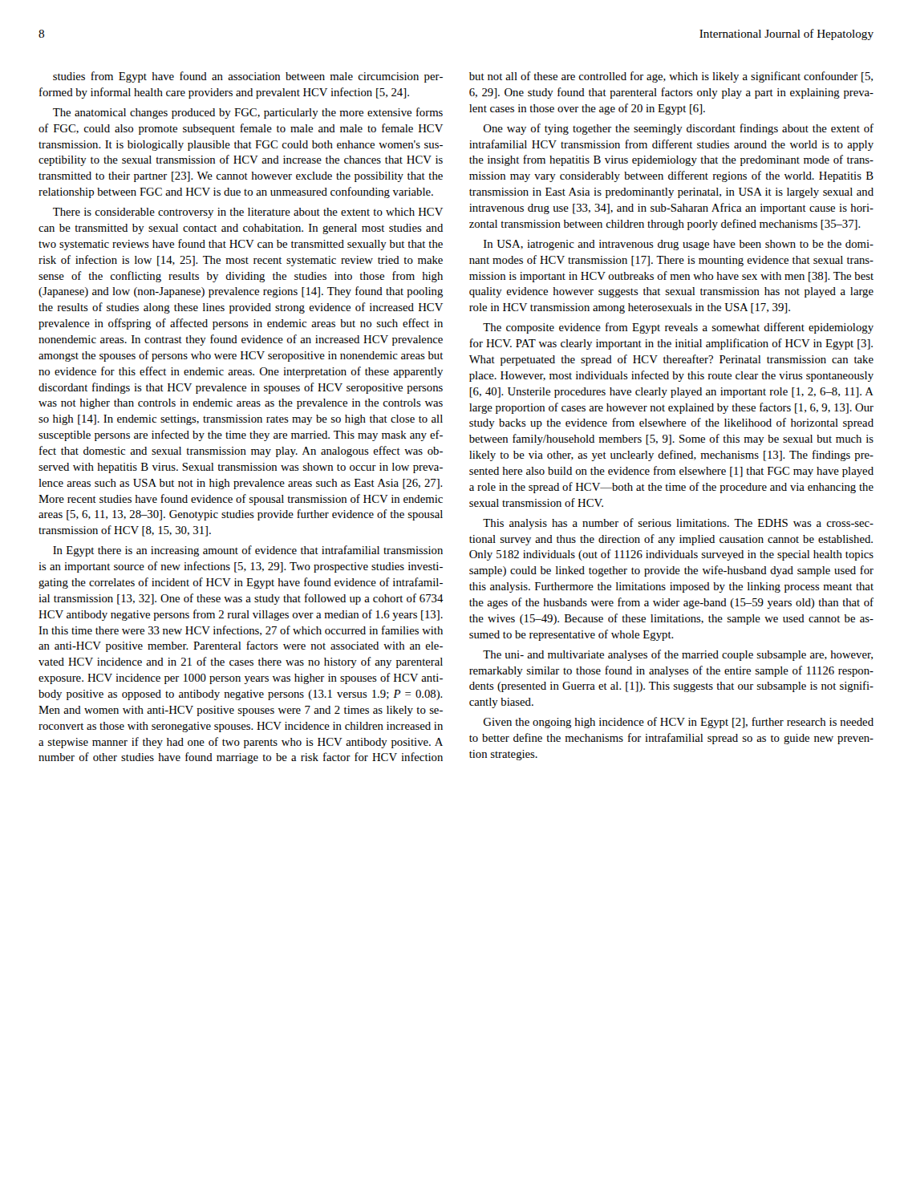8 International Journal of Hepatology
studies from Egypt have found an association between male circumcision performed by informal health care providers and prevalent HCV infection [5, 24].
The anatomical changes produced by FGC, particularly the more extensive forms of FGC, could also promote subsequent female to male and male to female HCV transmission. It is biologically plausible that FGC could both enhance women's susceptibility to the sexual transmission of HCV and increase the chances that HCV is transmitted to their partner [23]. We cannot however exclude the possibility that the relationship between FGC and HCV is due to an unmeasured confounding variable.
There is considerable controversy in the literature about the extent to which HCV can be transmitted by sexual contact and cohabitation. In general most studies and two systematic reviews have found that HCV can be transmitted sexually but that the risk of infection is low [14, 25]. The most recent systematic review tried to make sense of the conflicting results by dividing the studies into those from high (Japanese) and low (non-Japanese) prevalence regions [14]. They found that pooling the results of studies along these lines provided strong evidence of increased HCV prevalence in offspring of affected persons in endemic areas but no such effect in nonendemic areas. In contrast they found evidence of an increased HCV prevalence amongst the spouses of persons who were HCV seropositive in nonendemic areas but no evidence for this effect in endemic areas. One interpretation of these apparently discordant findings is that HCV prevalence in spouses of HCV seropositive persons was not higher than controls in endemic areas as the prevalence in the controls was so high [14]. In endemic settings, transmission rates may be so high that close to all susceptible persons are infected by the time they are married. This may mask any effect that domestic and sexual transmission may play. An analogous effect was observed with hepatitis B virus. Sexual transmission was shown to occur in low prevalence areas such as USA but not in high prevalence areas such as East Asia [26, 27]. More recent studies have found evidence of spousal transmission of HCV in endemic areas [5, 6, 11, 13, 28–30]. Genotypic studies provide further evidence of the spousal transmission of HCV [8, 15, 30, 31].
In Egypt there is an increasing amount of evidence that intrafamilial transmission is an important source of new infections [5, 13, 29]. Two prospective studies investigating the correlates of incident of HCV in Egypt have found evidence of intrafamilial transmission [13, 32]. One of these was a study that followed up a cohort of 6734 HCV antibody negative persons from 2 rural villages over a median of 1.6 years [13]. In this time there were 33 new HCV infections, 27 of which occurred in families with an anti-HCV positive member. Parenteral factors were not associated with an elevated HCV incidence and in 21 of the cases there was no history of any parenteral exposure. HCV incidence per 1000 person years was higher in spouses of HCV antibody positive as opposed to antibody negative persons (13.1 versus 1.9; P = 0.08). Men and women with anti-HCV positive spouses were 7 and 2 times as likely to seroconvert as those with seronegative spouses. HCV incidence in children increased in a stepwise manner if they had one of two parents who is HCV antibody positive. A number of other studies have found marriage to be a risk factor for HCV infection but not all of these are controlled for age, which is likely a significant confounder [5, 6, 29]. One study found that parenteral factors only play a part in explaining prevalent cases in those over the age of 20 in Egypt [6].
One way of tying together the seemingly discordant findings about the extent of intrafamilial HCV transmission from different studies around the world is to apply the insight from hepatitis B virus epidemiology that the predominant mode of transmission may vary considerably between different regions of the world. Hepatitis B transmission in East Asia is predominantly perinatal, in USA it is largely sexual and intravenous drug use [33, 34], and in sub-Saharan Africa an important cause is horizontal transmission between children through poorly defined mechanisms [35–37].
In USA, iatrogenic and intravenous drug usage have been shown to be the dominant modes of HCV transmission [17]. There is mounting evidence that sexual transmission is important in HCV outbreaks of men who have sex with men [38]. The best quality evidence however suggests that sexual transmission has not played a large role in HCV transmission among heterosexuals in the USA [17, 39].
The composite evidence from Egypt reveals a somewhat different epidemiology for HCV. PAT was clearly important in the initial amplification of HCV in Egypt [3]. What perpetuated the spread of HCV thereafter? Perinatal transmission can take place. However, most individuals infected by this route clear the virus spontaneously [6, 40]. Unsterile procedures have clearly played an important role [1, 2, 6–8, 11]. A large proportion of cases are however not explained by these factors [1, 6, 9, 13]. Our study backs up the evidence from elsewhere of the likelihood of horizontal spread between family/household members [5, 9]. Some of this may be sexual but much is likely to be via other, as yet unclearly defined, mechanisms [13]. The findings presented here also build on the evidence from elsewhere [1] that FGC may have played a role in the spread of HCV—both at the time of the procedure and via enhancing the sexual transmission of HCV.
This analysis has a number of serious limitations. The EDHS was a cross-sectional survey and thus the direction of any implied causation cannot be established. Only 5182 individuals (out of 11126 individuals surveyed in the special health topics sample) could be linked together to provide the wife-husband dyad sample used for this analysis. Furthermore the limitations imposed by the linking process meant that the ages of the husbands were from a wider age-band (15–59 years old) than that of the wives (15–49). Because of these limitations, the sample we used cannot be assumed to be representative of whole Egypt.
The uni- and multivariate analyses of the married couple subsample are, however, remarkably similar to those found in analyses of the entire sample of 11126 respondents (presented in Guerra et al. [1]). This suggests that our subsample is not significantly biased.
Given the ongoing high incidence of HCV in Egypt [2], further research is needed to better define the mechanisms for intrafamilial spread so as to guide new prevention strategies.